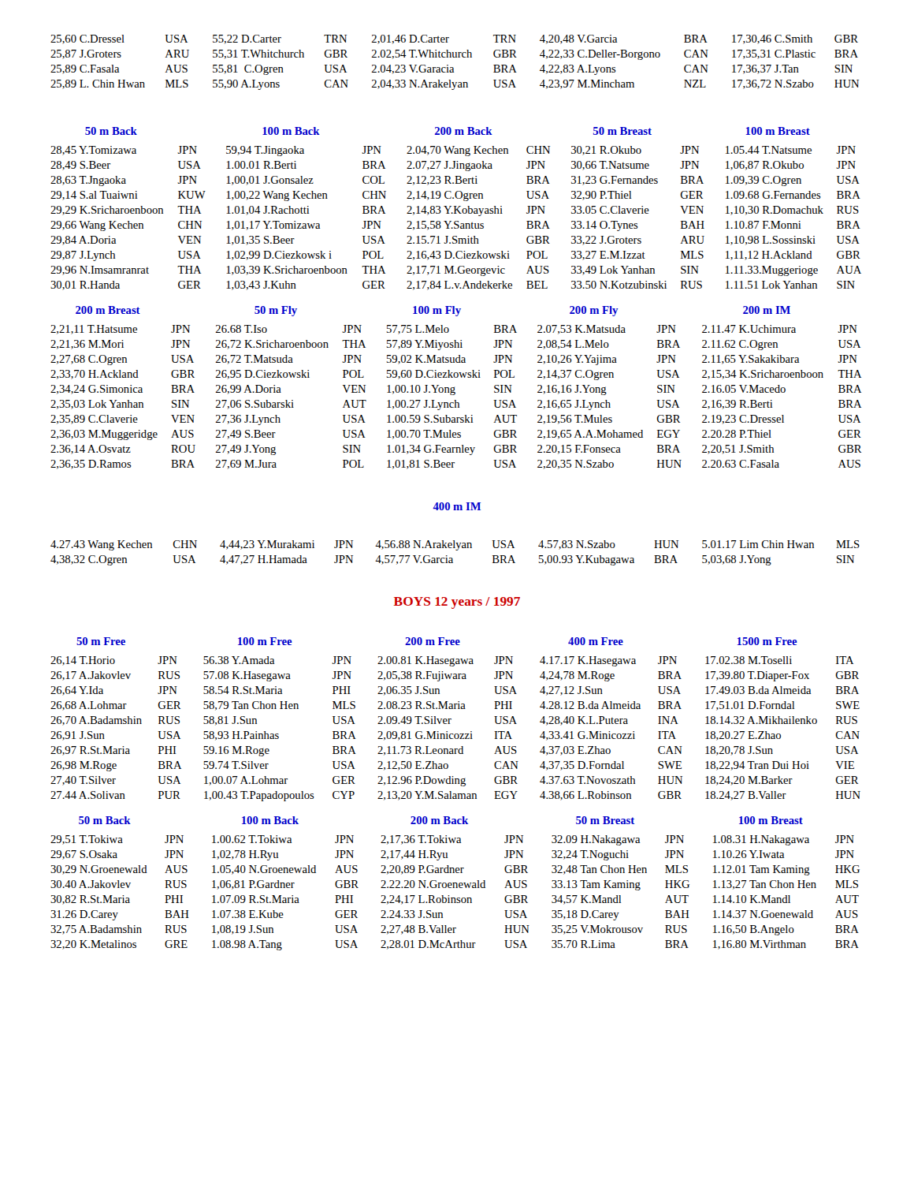| 25,60 C.Dressel | USA | 55,22 D.Carter | TRN | 2,01,46 D.Carter | TRN | 4,20,48 V.Garcia | BRA | 17,30,46 C.Smith | GBR |
| 25,87 J.Groters | ARU | 55,31 T.Whitchurch | GBR | 2.02,54 T.Whitchurch | GBR | 4,22,33 C.Deller-Borgono | CAN | 17,35,31 C.Plastic | BRA |
| 25,89 C.Fasala | AUS | 55,81 C.Ogren | USA | 2.04,23 V.Garacia | BRA | 4,22,83 A.Lyons | CAN | 17,36,37 J.Tan | SIN |
| 25,89 L. Chin Hwan | MLS | 55,90 A.Lyons | CAN | 2,04,33 N.Arakelyan | USA | 4,23,97 M.Mincham | NZL | 17,36,72 N.Szabo | HUN |
| 50 m Back | | 100 m Back | | 200 m Back | | 50 m Breast | | 100 m Breast | |
| 28,45 Y.Tomizawa | JPN | 59,94 T.Jingaoka | JPN | 2.04,70 Wang Kechen | CHN | 30,21 R.Okubo | JPN | 1.05.44 T.Natsume | JPN |
| 28,49 S.Beer | USA | 1.00.01 R.Berti | BRA | 2.07,27 J.Jingaoka | JPN | 30,66 T.Natsume | JPN | 1,06,87 R.Okubo | JPN |
| 28,63 T.Jngaoka | JPN | 1,00,01 J.Gonsalez | COL | 2,12,23 R.Berti | BRA | 31,23 G.Fernandes | BRA | 1.09,39 C.Ogren | USA |
| 29,14 S.al Tuaiwni | KUW | 1,00,22 Wang Kechen | CHN | 2,14,19 C.Ogren | USA | 32,90 P.Thiel | GER | 1.09.68 G.Fernandes | BRA |
| 29,29 K.Sricharoenboon | THA | 1.01,04 J.Rachotti | BRA | 2,14,83 Y.Kobayashi | JPN | 33.05 C.Claverie | VEN | 1,10,30 R.Domachuk | RUS |
| 29,66 Wang Kechen | CHN | 1,01,17 Y.Tomizawa | JPN | 2,15,58 Y.Santus | BRA | 33.14 O.Tynes | BAH | 1.10.87 F.Monni | BRA |
| 29,84 A.Doria | VEN | 1,01,35 S.Beer | USA | 2.15.71 J.Smith | GBR | 33,22 J.Groters | ARU | 1,10,98 L.Sossinski | USA |
| 29,87 J.Lynch | USA | 1,02,99 D.Ciezkowsk i | POL | 2,16,43 D.Ciezkowski | POL | 33,27 E.M.Izzat | MLS | 1,11,12 H.Ackland | GBR |
| 29,96 N.Imsamranrat | THA | 1,03,39 K.Sricharoenboon | THA | 2,17,71 M.Georgevic | AUS | 33,49 Lok Yanhan | SIN | 1.11.33.Muggerioge | AUA |
| 30,01 R.Handa | GER | 1,03,43 J.Kuhn | GER | 2,17,84 L.v.Andekerke | BEL | 33.50 N.Kotzubinski | RUS | 1.11.51 Lok Yanhan | SIN |
| 200 m Breast | | 50 m Fly | | 100 m Fly | | 200 m Fly | | 200 m IM | |
| 2,21,11 T.Hatsume | JPN | 26.68 T.Iso | JPN | 57,75 L.Melo | BRA | 2.07,53 K.Matsuda | JPN | 2.11.47 K.Uchimura | JPN |
| 2,21,36 M.Mori | JPN | 26,72 K.Sricharoenboon | THA | 57,89 Y.Miyoshi | JPN | 2,08,54 L.Melo | BRA | 2.11.62 C.Ogren | USA |
| 2,27,68 C.Ogren | USA | 26,72 T.Matsuda | JPN | 59,02 K.Matsuda | JPN | 2,10,26 Y.Yajima | JPN | 2.11,65 Y.Sakakibara | JPN |
| 2,33,70 H.Ackland | GBR | 26,95 D.Ciezkowski | POL | 59,60 D.Ciezkowski | POL | 2,14,37 C.Ogren | USA | 2,15,34 K.Sricharoenboon | THA |
| 2,34,24 G.Simonica | BRA | 26,99 A.Doria | VEN | 1,00.10 J.Yong | SIN | 2,16,16 J.Yong | SIN | 2.16.05 V.Macedo | BRA |
| 2,35,03 Lok Yanhan | SIN | 27,06 S.Subarski | AUT | 1,00.27 J.Lynch | USA | 2,16,65 J.Lynch | USA | 2,16,39 R.Berti | BRA |
| 2,35,89 C.Claverie | VEN | 27,36 J.Lynch | USA | 1.00.59 S.Subarski | AUT | 2,19,56 T.Mules | GBR | 2.19,23 C.Dressel | USA |
| 2,36,03 M.Muggeridge | AUS | 27,49 S.Beer | USA | 1,00.70 T.Mules | GBR | 2,19,65 A.A.Mohamed | EGY | 2.20.28 P.Thiel | GER |
| 2.36,14 A.Osvatz | ROU | 27,49 J.Yong | SIN | 1.01,34 G.Fearnley | GBR | 2.20,15 F.Fonseca | BRA | 2,20,51 J.Smith | GBR |
| 2,36,35 D.Ramos | BRA | 27,69 M.Jura | POL | 1,01,81 S.Beer | USA | 2,20,35 N.Szabo | HUN | 2.20.63 C.Fasala | AUS |
| 400 m IM |
| 4.27.43 Wang Kechen | CHN | 4,44,23 Y.Murakami | JPN | 4,56.88 N.Arakelyan | USA | 4.57,83 N.Szabo | HUN | 5.01.17 Lim Chin Hwan | MLS |
| 4,38,32 C.Ogren | USA | 4,47,27 H.Hamada | JPN | 4,57,77 V.Garcia | BRA | 5,00.93 Y.Kubagawa | BRA | 5,03,68 J.Yong | SIN |
BOYS 12 years / 1997
| 50 m Free | | 100 m Free | | 200 m Free | | 400 m Free | | 1500 m Free | |
| 26,14 T.Horio | JPN | 56.38 Y.Amada | JPN | 2.00.81 K.Hasegawa | JPN | 4.17.17 K.Hasegawa | JPN | 17.02.38 M.Toselli | ITA |
| 26,17 A.Jakovlev | RUS | 57.08 K.Hasegawa | JPN | 2,05,38 R.Fujiwara | JPN | 4,24,78 M.Roge | BRA | 17,39.80 T.Diaper-Fox | GBR |
| 26,64 Y.Ida | JPN | 58.54 R.St.Maria | PHI | 2,06.35 J.Sun | USA | 4,27,12 J.Sun | USA | 17.49.03 B.da Almeida | BRA |
| 26,68 A.Lohmar | GER | 58,79 Tan Chon Hen | MLS | 2.08.23 R.St.Maria | PHI | 4.28.12 B.da Almeida | BRA | 17,51.01 D.Forndal | SWE |
| 26,70 A.Badamshin | RUS | 58,81 J.Sun | USA | 2.09.49 T.Silver | USA | 4,28,40 K.L.Putera | INA | 18.14.32 A.Mikhailenko | RUS |
| 26,91 J.Sun | USA | 58,93 H.Painhas | BRA | 2,09,81 G.Minicozzi | ITA | 4,33.41 G.Minicozzi | ITA | 18,20.27 E.Zhao | CAN |
| 26,97 R.St.Maria | PHI | 59.16 M.Roge | BRA | 2,11.73 R.Leonard | AUS | 4,37,03 E.Zhao | CAN | 18,20,78 J.Sun | USA |
| 26,98 M.Roge | BRA | 59.74 T.Silver | USA | 2,12,50 E.Zhao | CAN | 4,37,35 D.Forndal | SWE | 18,22,94 Tran Dui Hoi | VIE |
| 27,40 T.Silver | USA | 1,00.07 A.Lohmar | GER | 2,12.96 P.Dowding | GBR | 4.37.63 T.Novoszath | HUN | 18,24,20 M.Barker | GER |
| 27.44 A.Solivan | PUR | 1,00.43 T.Papadopoulos | CYP | 2,13,20 Y.M.Salaman | EGY | 4.38,66 L.Robinson | GBR | 18.24,27 B.Valler | HUN |
| 50 m Back | | 100 m Back | | 200 m Back | | 50 m Breast | | 100 m Breast | |
| 29,51 T.Tokiwa | JPN | 1.00.62 T.Tokiwa | JPN | 2,17,36 T.Tokiwa | JPN | 32.09 H.Nakagawa | JPN | 1.08.31 H.Nakagawa | JPN |
| 29,67 S.Osaka | JPN | 1,02,78 H.Ryu | JPN | 2,17,44 H.Ryu | JPN | 32,24 T.Noguchi | JPN | 1.10.26 Y.Iwata | JPN |
| 30,29 N.Groenewald | AUS | 1.05,40 N.Groenewald | AUS | 2,20,89 P.Gardner | GBR | 32,48 Tan Chon Hen | MLS | 1.12.01 Tam Kaming | HKG |
| 30.40 A.Jakovlev | RUS | 1,06,81 P.Gardner | GBR | 2.22.20 N.Groenewald | AUS | 33.13 Tam Kaming | HKG | 1.13,27 Tan Chon Hen | MLS |
| 30,82 R.St.Maria | PHI | 1.07.09 R.St.Maria | PHI | 2,24,17 L.Robinson | GBR | 34,57 K.Mandl | AUT | 1.14.10 K.Mandl | AUT |
| 31.26 D.Carey | BAH | 1.07.38 E.Kube | GER | 2.24.33 J.Sun | USA | 35,18 D.Carey | BAH | 1.14.37 N.Goenewald | AUS |
| 32,75 A.Badamshin | RUS | 1,08,19 J.Sun | USA | 2,27,48 B.Valler | HUN | 35,25 V.Mokrousov | RUS | 1.16,50 B.Angelo | BRA |
| 32,20 K.Metalinos | GRE | 1.08.98 A.Tang | USA | 2,28.01 D.McArthur | USA | 35.70 R.Lima | BRA | 1,16.80 M.Virthman | BRA |